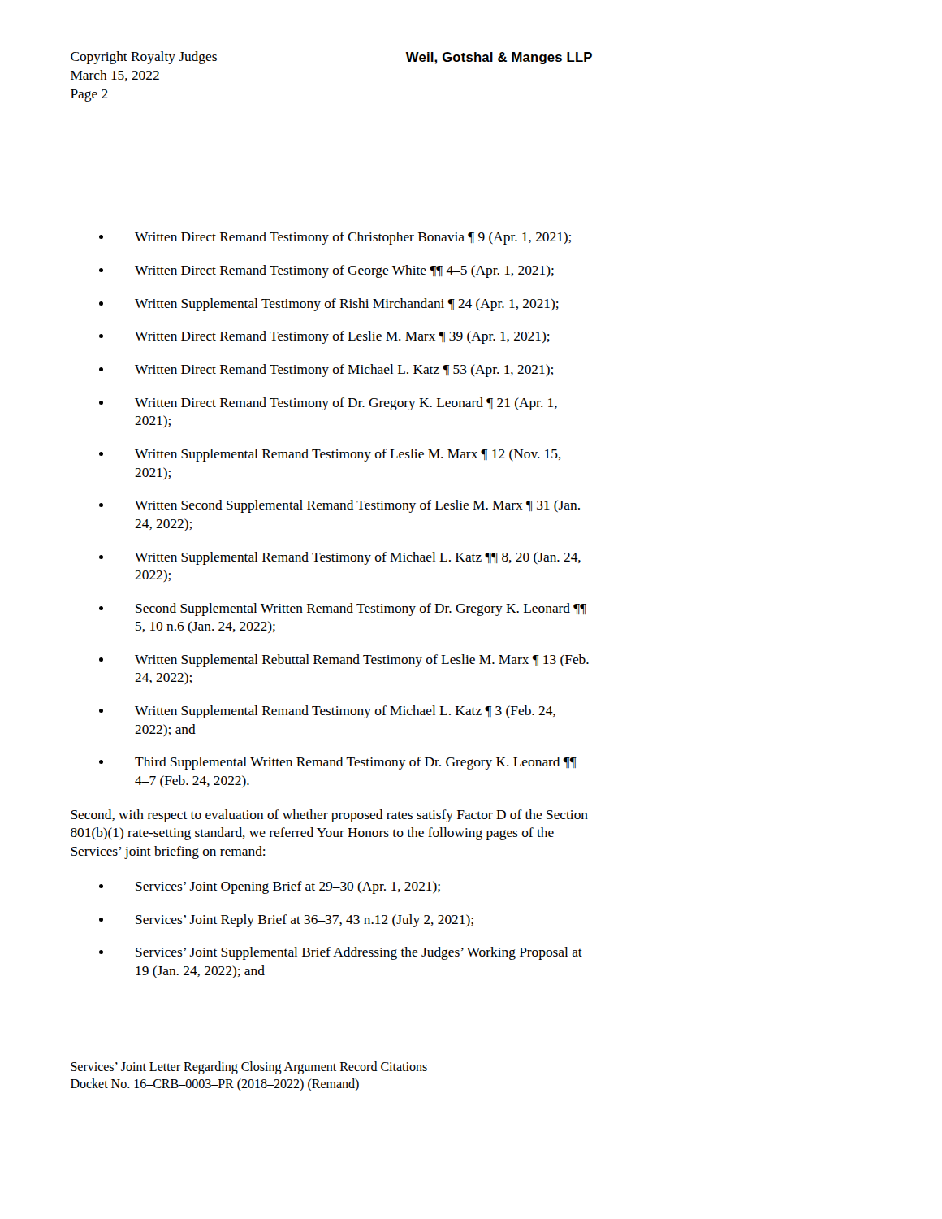Copyright Royalty Judges
March 15, 2022
Page 2
Weil, Gotshal & Manges LLP
Written Direct Remand Testimony of Christopher Bonavia ¶ 9 (Apr. 1, 2021);
Written Direct Remand Testimony of George White ¶¶ 4–5 (Apr. 1, 2021);
Written Supplemental Testimony of Rishi Mirchandani ¶ 24 (Apr. 1, 2021);
Written Direct Remand Testimony of Leslie M. Marx ¶ 39 (Apr. 1, 2021);
Written Direct Remand Testimony of Michael L. Katz ¶ 53 (Apr. 1, 2021);
Written Direct Remand Testimony of Dr. Gregory K. Leonard ¶ 21 (Apr. 1, 2021);
Written Supplemental Remand Testimony of Leslie M. Marx ¶ 12 (Nov. 15, 2021);
Written Second Supplemental Remand Testimony of Leslie M. Marx ¶ 31 (Jan. 24, 2022);
Written Supplemental Remand Testimony of Michael L. Katz ¶¶ 8, 20 (Jan. 24, 2022);
Second Supplemental Written Remand Testimony of Dr. Gregory K. Leonard ¶¶ 5, 10 n.6 (Jan. 24, 2022);
Written Supplemental Rebuttal Remand Testimony of Leslie M. Marx ¶ 13 (Feb. 24, 2022);
Written Supplemental Remand Testimony of Michael L. Katz ¶ 3 (Feb. 24, 2022); and
Third Supplemental Written Remand Testimony of Dr. Gregory K. Leonard ¶¶ 4–7 (Feb. 24, 2022).
Second, with respect to evaluation of whether proposed rates satisfy Factor D of the Section 801(b)(1) rate-setting standard, we referred Your Honors to the following pages of the Services’ joint briefing on remand:
Services’ Joint Opening Brief at 29–30 (Apr. 1, 2021);
Services’ Joint Reply Brief at 36–37, 43 n.12 (July 2, 2021);
Services’ Joint Supplemental Brief Addressing the Judges’ Working Proposal at 19 (Jan. 24, 2022); and
Services’ Joint Letter Regarding Closing Argument Record Citations
Docket No. 16–CRB–0003–PR (2018–2022) (Remand)